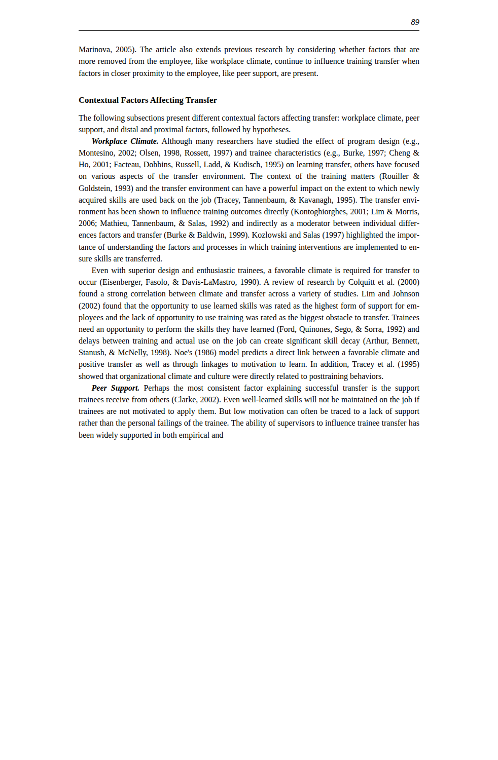89
Marinova, 2005). The article also extends previous research by considering whether factors that are more removed from the employee, like workplace climate, continue to influence training transfer when factors in closer proximity to the employee, like peer support, are present.
Contextual Factors Affecting Transfer
The following subsections present different contextual factors affecting transfer: workplace climate, peer support, and distal and proximal factors, followed by hypotheses.
Workplace Climate. Although many researchers have studied the effect of program design (e.g., Montesino, 2002; Olsen, 1998, Rossett, 1997) and trainee characteristics (e.g., Burke, 1997; Cheng & Ho, 2001; Facteau, Dobbins, Russell, Ladd, & Kudisch, 1995) on learning transfer, others have focused on various aspects of the transfer environment. The context of the training matters (Rouiller & Goldstein, 1993) and the transfer environment can have a powerful impact on the extent to which newly acquired skills are used back on the job (Tracey, Tannenbaum, & Kavanagh, 1995). The transfer environment has been shown to influence training outcomes directly (Kontoghiorghes, 2001; Lim & Morris, 2006; Mathieu, Tannenbaum, & Salas, 1992) and indirectly as a moderator between individual differences factors and transfer (Burke & Baldwin, 1999). Kozlowski and Salas (1997) highlighted the importance of understanding the factors and processes in which training interventions are implemented to ensure skills are transferred.
Even with superior design and enthusiastic trainees, a favorable climate is required for transfer to occur (Eisenberger, Fasolo, & Davis-LaMastro, 1990). A review of research by Colquitt et al. (2000) found a strong correlation between climate and transfer across a variety of studies. Lim and Johnson (2002) found that the opportunity to use learned skills was rated as the highest form of support for employees and the lack of opportunity to use training was rated as the biggest obstacle to transfer. Trainees need an opportunity to perform the skills they have learned (Ford, Quinones, Sego, & Sorra, 1992) and delays between training and actual use on the job can create significant skill decay (Arthur, Bennett, Stanush, & McNelly, 1998). Noe's (1986) model predicts a direct link between a favorable climate and positive transfer as well as through linkages to motivation to learn. In addition, Tracey et al. (1995) showed that organizational climate and culture were directly related to posttraining behaviors.
Peer Support. Perhaps the most consistent factor explaining successful transfer is the support trainees receive from others (Clarke, 2002). Even well-learned skills will not be maintained on the job if trainees are not motivated to apply them. But low motivation can often be traced to a lack of support rather than the personal failings of the trainee. The ability of supervisors to influence trainee transfer has been widely supported in both empirical and